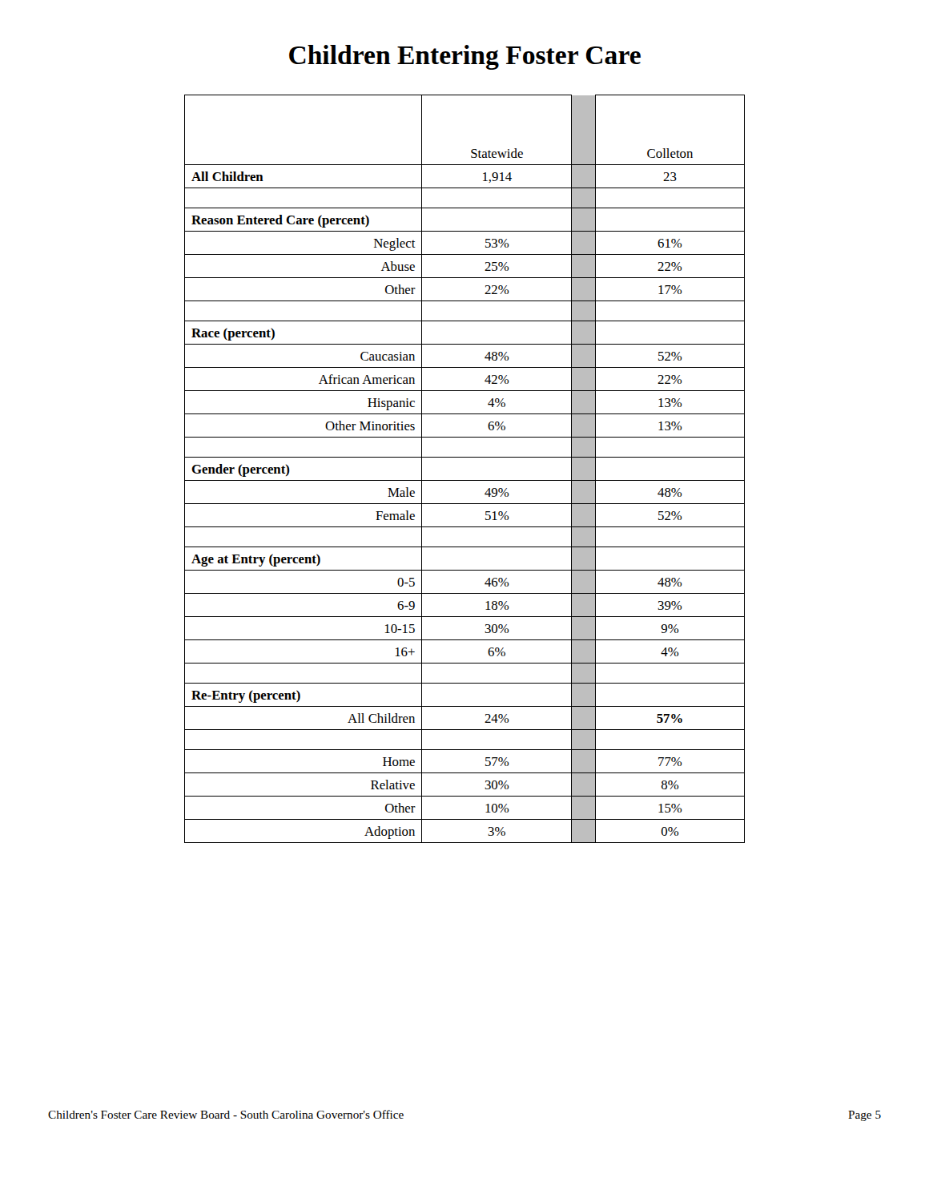Children Entering Foster Care
| | Statewide | | Colleton |
| All Children | 1,914 | | 23 |
| Reason Entered Care (percent) | | | |
| Neglect | 53% | | 61% |
| Abuse | 25% | | 22% |
| Other | 22% | | 17% |
| Race (percent) | | | |
| Caucasian | 48% | | 52% |
| African American | 42% | | 22% |
| Hispanic | 4% | | 13% |
| Other Minorities | 6% | | 13% |
| Gender (percent) | | | |
| Male | 49% | | 48% |
| Female | 51% | | 52% |
| Age at Entry (percent) | | | |
| 0-5 | 46% | | 48% |
| 6-9 | 18% | | 39% |
| 10-15 | 30% | | 9% |
| 16+ | 6% | | 4% |
| Re-Entry (percent) | | | |
| All Children | 24% | | 57% |
| Home | 57% | | 77% |
| Relative | 30% | | 8% |
| Other | 10% | | 15% |
| Adoption | 3% | | 0% |
Children's Foster Care Review Board - South Carolina Governor's Office Page 5